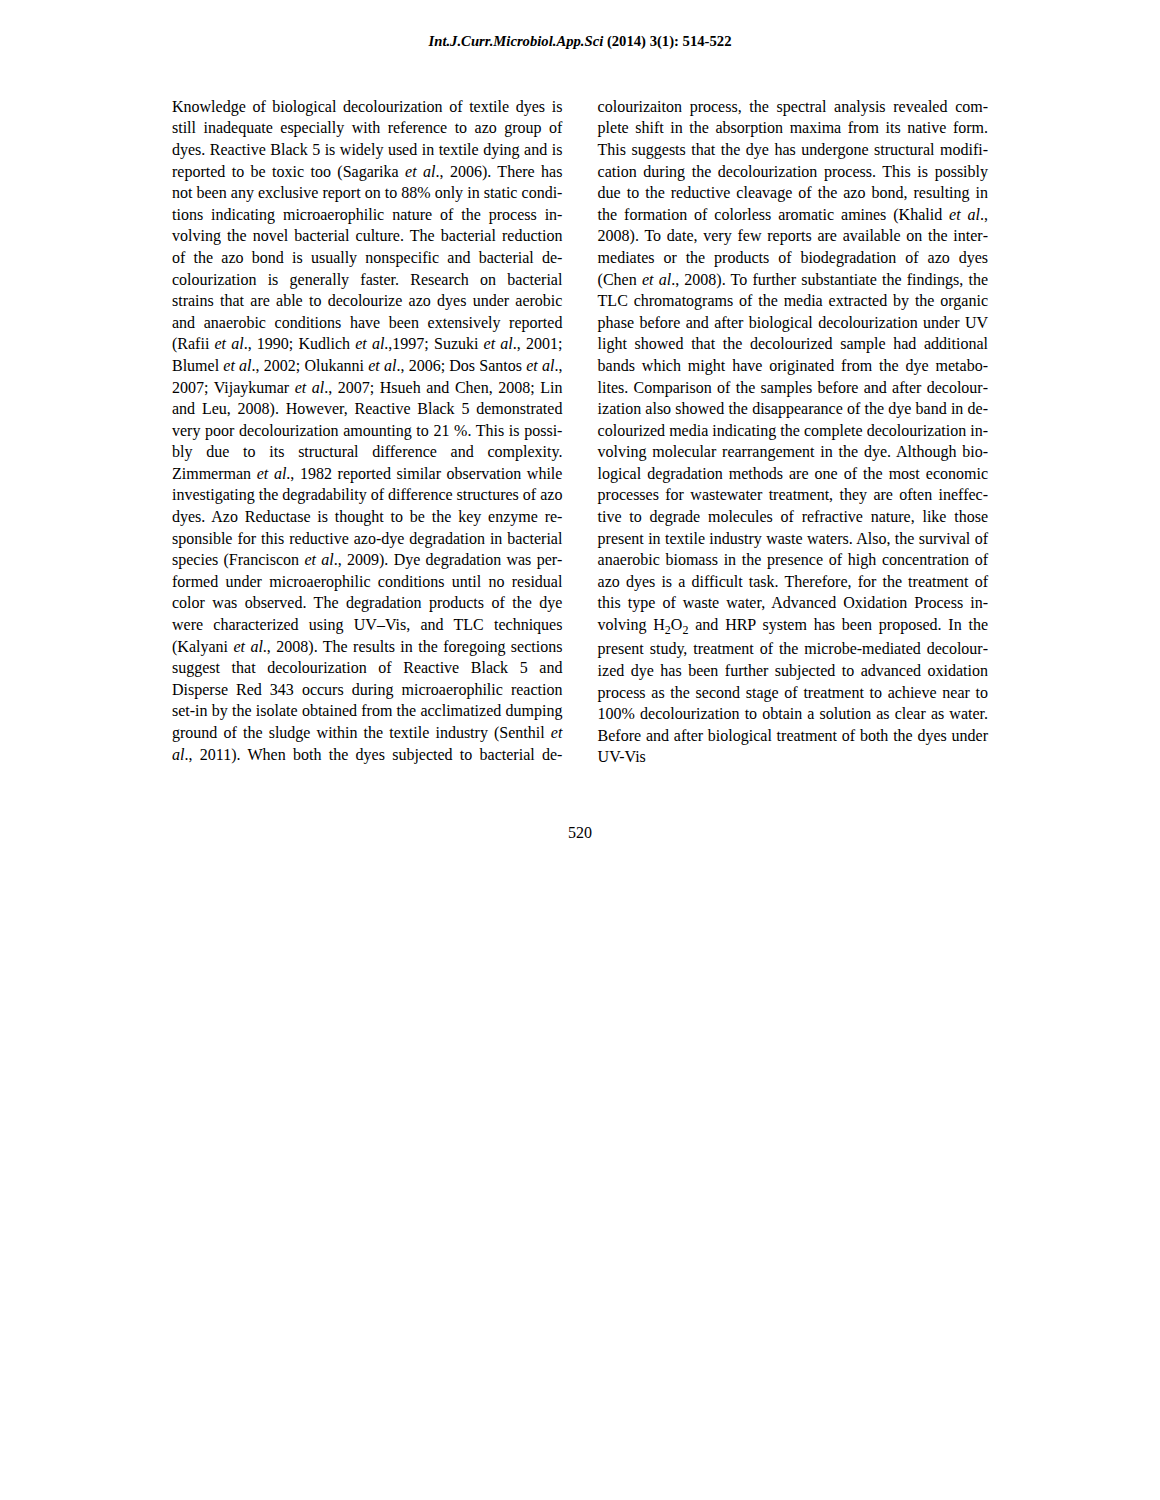Int.J.Curr.Microbiol.App.Sci (2014) 3(1): 514-522
Knowledge of biological decolourization of textile dyes is still inadequate especially with reference to azo group of dyes. Reactive Black 5 is widely used in textile dying and is reported to be toxic too (Sagarika et al., 2006). There has not been any exclusive report on to 88% only in static conditions indicating microaerophilic nature of the process involving the novel bacterial culture. The bacterial reduction of the azo bond is usually nonspecific and bacterial decolourization is generally faster. Research on bacterial strains that are able to decolourize azo dyes under aerobic and anaerobic conditions have been extensively reported (Rafii et al., 1990; Kudlich et al.,1997; Suzuki et al., 2001; Blumel et al., 2002; Olukanni et al., 2006; Dos Santos et al., 2007; Vijaykumar et al., 2007; Hsueh and Chen, 2008; Lin and Leu, 2008). However, Reactive Black 5 demonstrated very poor decolourization amounting to 21 %. This is possibly due to its structural difference and complexity. Zimmerman et al., 1982 reported similar observation while investigating the degradability of difference structures of azo dyes. Azo Reductase is thought to be the key enzyme responsible for this reductive azo-dye degradation in bacterial species (Franciscon et al., 2009). Dye degradation was performed under microaerophilic conditions until no residual color was observed. The degradation products of the dye were characterized using UV–Vis, and TLC techniques (Kalyani et al., 2008). The results in the foregoing sections suggest that decolourization of Reactive Black 5 and Disperse Red 343 occurs during microaerophilic reaction set-in by the isolate obtained from the acclimatized dumping ground of the sludge within the textile industry (Senthil et al., 2011). When both the dyes subjected to bacterial decolourizaiton process, the spectral analysis revealed complete shift in the absorption maxima from its native form. This suggests that the dye has undergone structural modification during the decolourization process. This is possibly due to the reductive cleavage of the azo bond, resulting in the formation of colorless aromatic amines (Khalid et al., 2008). To date, very few reports are available on the intermediates or the products of biodegradation of azo dyes (Chen et al., 2008). To further substantiate the findings, the TLC chromatograms of the media extracted by the organic phase before and after biological decolourization under UV light showed that the decolourized sample had additional bands which might have originated from the dye metabolites. Comparison of the samples before and after decolourization also showed the disappearance of the dye band in decolourized media indicating the complete decolourization involving molecular rearrangement in the dye. Although biological degradation methods are one of the most economic processes for wastewater treatment, they are often ineffective to degrade molecules of refractive nature, like those present in textile industry waste waters. Also, the survival of anaerobic biomass in the presence of high concentration of azo dyes is a difficult task. Therefore, for the treatment of this type of waste water, Advanced Oxidation Process involving H2O2 and HRP system has been proposed. In the present study, treatment of the microbe-mediated decolourized dye has been further subjected to advanced oxidation process as the second stage of treatment to achieve near to 100% decolourization to obtain a solution as clear as water. Before and after biological treatment of both the dyes under UV-Vis
520